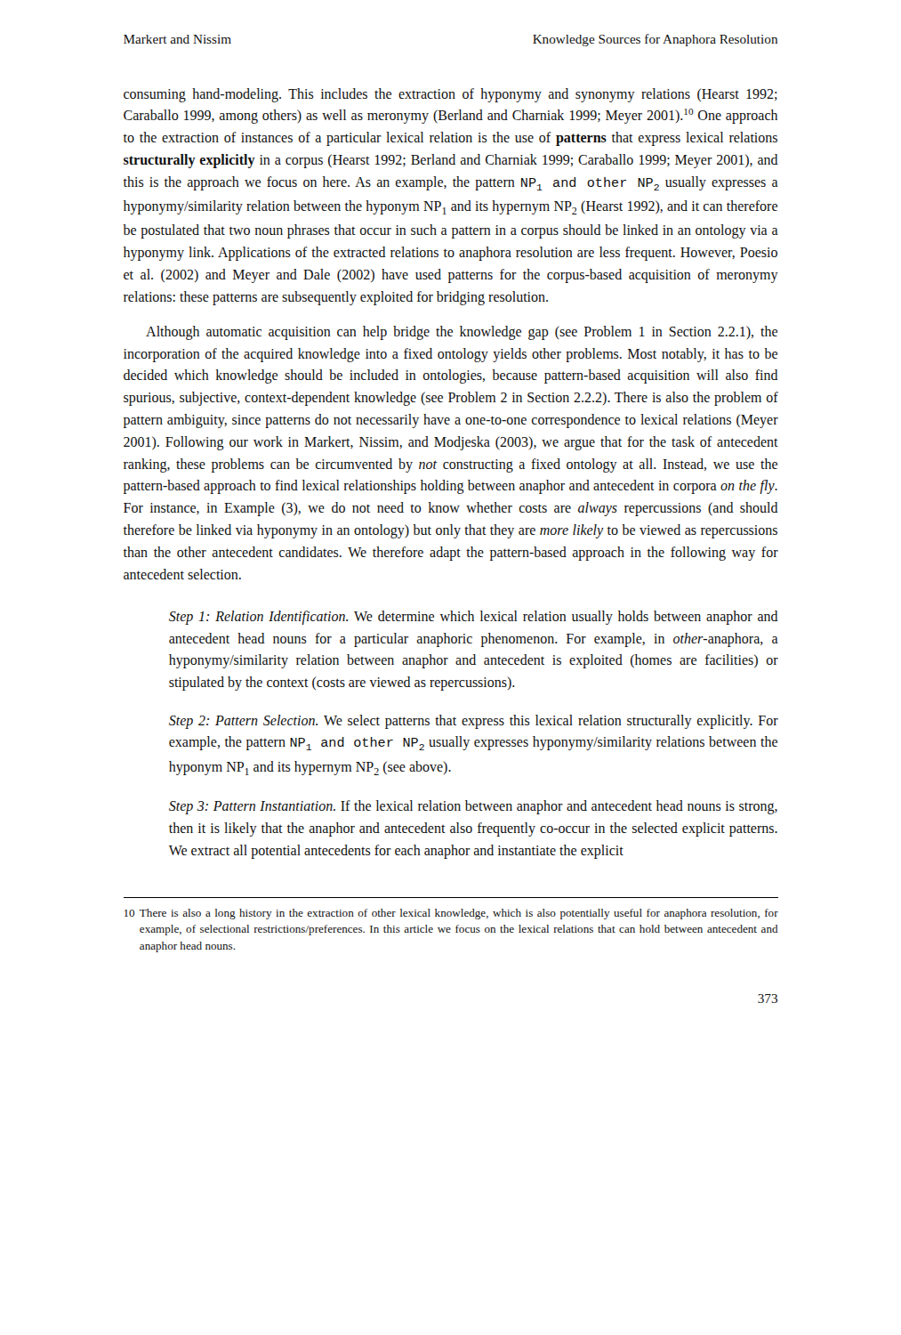Markert and Nissim Knowledge Sources for Anaphora Resolution
consuming hand-modeling. This includes the extraction of hyponymy and synonymy relations (Hearst 1992; Caraballo 1999, among others) as well as meronymy (Berland and Charniak 1999; Meyer 2001).10 One approach to the extraction of instances of a particular lexical relation is the use of patterns that express lexical relations structurally explicitly in a corpus (Hearst 1992; Berland and Charniak 1999; Caraballo 1999; Meyer 2001), and this is the approach we focus on here. As an example, the pattern NP1 and other NP2 usually expresses a hyponymy/similarity relation between the hyponym NP1 and its hypernym NP2 (Hearst 1992), and it can therefore be postulated that two noun phrases that occur in such a pattern in a corpus should be linked in an ontology via a hyponymy link. Applications of the extracted relations to anaphora resolution are less frequent. However, Poesio et al. (2002) and Meyer and Dale (2002) have used patterns for the corpus-based acquisition of meronymy relations: these patterns are subsequently exploited for bridging resolution.
Although automatic acquisition can help bridge the knowledge gap (see Problem 1 in Section 2.2.1), the incorporation of the acquired knowledge into a fixed ontology yields other problems. Most notably, it has to be decided which knowledge should be included in ontologies, because pattern-based acquisition will also find spurious, subjective, context-dependent knowledge (see Problem 2 in Section 2.2.2). There is also the problem of pattern ambiguity, since patterns do not necessarily have a one-to-one correspondence to lexical relations (Meyer 2001). Following our work in Markert, Nissim, and Modjeska (2003), we argue that for the task of antecedent ranking, these problems can be circumvented by not constructing a fixed ontology at all. Instead, we use the pattern-based approach to find lexical relationships holding between anaphor and antecedent in corpora on the fly. For instance, in Example (3), we do not need to know whether costs are always repercussions (and should therefore be linked via hyponymy in an ontology) but only that they are more likely to be viewed as repercussions than the other antecedent candidates. We therefore adapt the pattern-based approach in the following way for antecedent selection.
Step 1: Relation Identification. We determine which lexical relation usually holds between anaphor and antecedent head nouns for a particular anaphoric phenomenon. For example, in other-anaphora, a hyponymy/similarity relation between anaphor and antecedent is exploited (homes are facilities) or stipulated by the context (costs are viewed as repercussions).
Step 2: Pattern Selection. We select patterns that express this lexical relation structurally explicitly. For example, the pattern NP1 and other NP2 usually expresses hyponymy/similarity relations between the hyponym NP1 and its hypernym NP2 (see above).
Step 3: Pattern Instantiation. If the lexical relation between anaphor and antecedent head nouns is strong, then it is likely that the anaphor and antecedent also frequently co-occur in the selected explicit patterns. We extract all potential antecedents for each anaphor and instantiate the explicit
10 There is also a long history in the extraction of other lexical knowledge, which is also potentially useful for anaphora resolution, for example, of selectional restrictions/preferences. In this article we focus on the lexical relations that can hold between antecedent and anaphor head nouns.
373